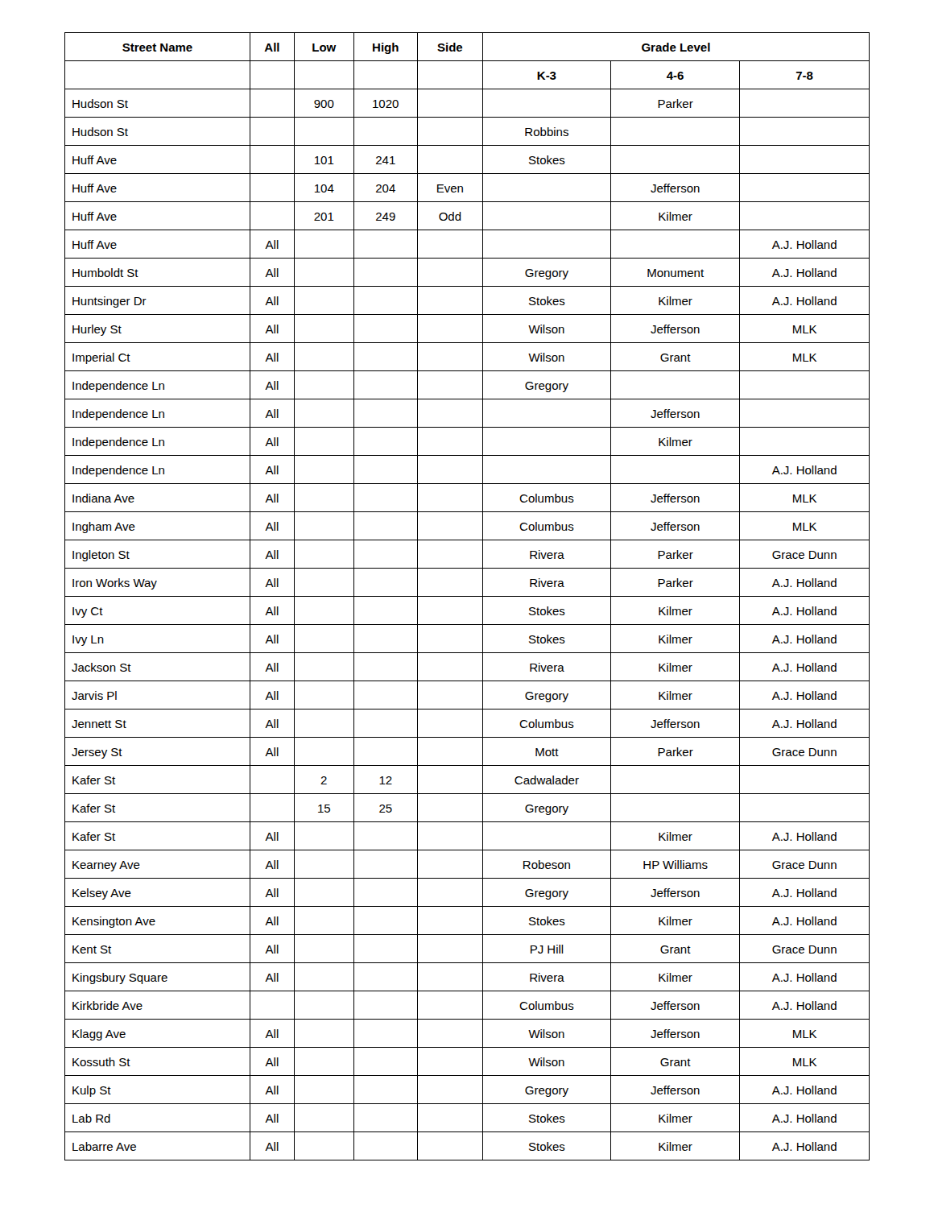| Street Name | All | Low | High | Side | Grade Level |
| --- | --- | --- | --- | --- | --- |
| | | | | | K-3 | 4-6 | 7-8 |
| Hudson St | | 900 | 1020 | | | Parker | |
| Hudson St | | | | | Robbins | | |
| Huff Ave | | 101 | 241 | | Stokes | | |
| Huff Ave | | 104 | 204 | Even | | Jefferson | |
| Huff Ave | | 201 | 249 | Odd | | Kilmer | |
| Huff Ave | All | | | | | | A.J. Holland |
| Humboldt St | All | | | | Gregory | Monument | A.J. Holland |
| Huntsinger Dr | All | | | | Stokes | Kilmer | A.J. Holland |
| Hurley St | All | | | | Wilson | Jefferson | MLK |
| Imperial Ct | All | | | | Wilson | Grant | MLK |
| Independence Ln | All | | | | Gregory | | |
| Independence Ln | All | | | | | Jefferson | |
| Independence Ln | All | | | | | Kilmer | |
| Independence Ln | All | | | | | | A.J. Holland |
| Indiana Ave | All | | | | Columbus | Jefferson | MLK |
| Ingham Ave | All | | | | Columbus | Jefferson | MLK |
| Ingleton St | All | | | | Rivera | Parker | Grace Dunn |
| Iron Works Way | All | | | | Rivera | Parker | A.J. Holland |
| Ivy Ct | All | | | | Stokes | Kilmer | A.J. Holland |
| Ivy Ln | All | | | | Stokes | Kilmer | A.J. Holland |
| Jackson St | All | | | | Rivera | Kilmer | A.J. Holland |
| Jarvis Pl | All | | | | Gregory | Kilmer | A.J. Holland |
| Jennett St | All | | | | Columbus | Jefferson | A.J. Holland |
| Jersey St | All | | | | Mott | Parker | Grace Dunn |
| Kafer St | | 2 | 12 | | Cadwalader | | |
| Kafer St | | 15 | 25 | | Gregory | | |
| Kafer St | All | | | | | Kilmer | A.J. Holland |
| Kearney Ave | All | | | | Robeson | HP Williams | Grace Dunn |
| Kelsey Ave | All | | | | Gregory | Jefferson | A.J. Holland |
| Kensington Ave | All | | | | Stokes | Kilmer | A.J. Holland |
| Kent St | All | | | | PJ Hill | Grant | Grace Dunn |
| Kingsbury Square | All | | | | Rivera | Kilmer | A.J. Holland |
| Kirkbride Ave | | | | | Columbus | Jefferson | A.J. Holland |
| Klagg Ave | All | | | | Wilson | Jefferson | MLK |
| Kossuth St | All | | | | Wilson | Grant | MLK |
| Kulp St | All | | | | Gregory | Jefferson | A.J. Holland |
| Lab Rd | All | | | | Stokes | Kilmer | A.J. Holland |
| Labarre Ave | All | | | | Stokes | Kilmer | A.J. Holland |